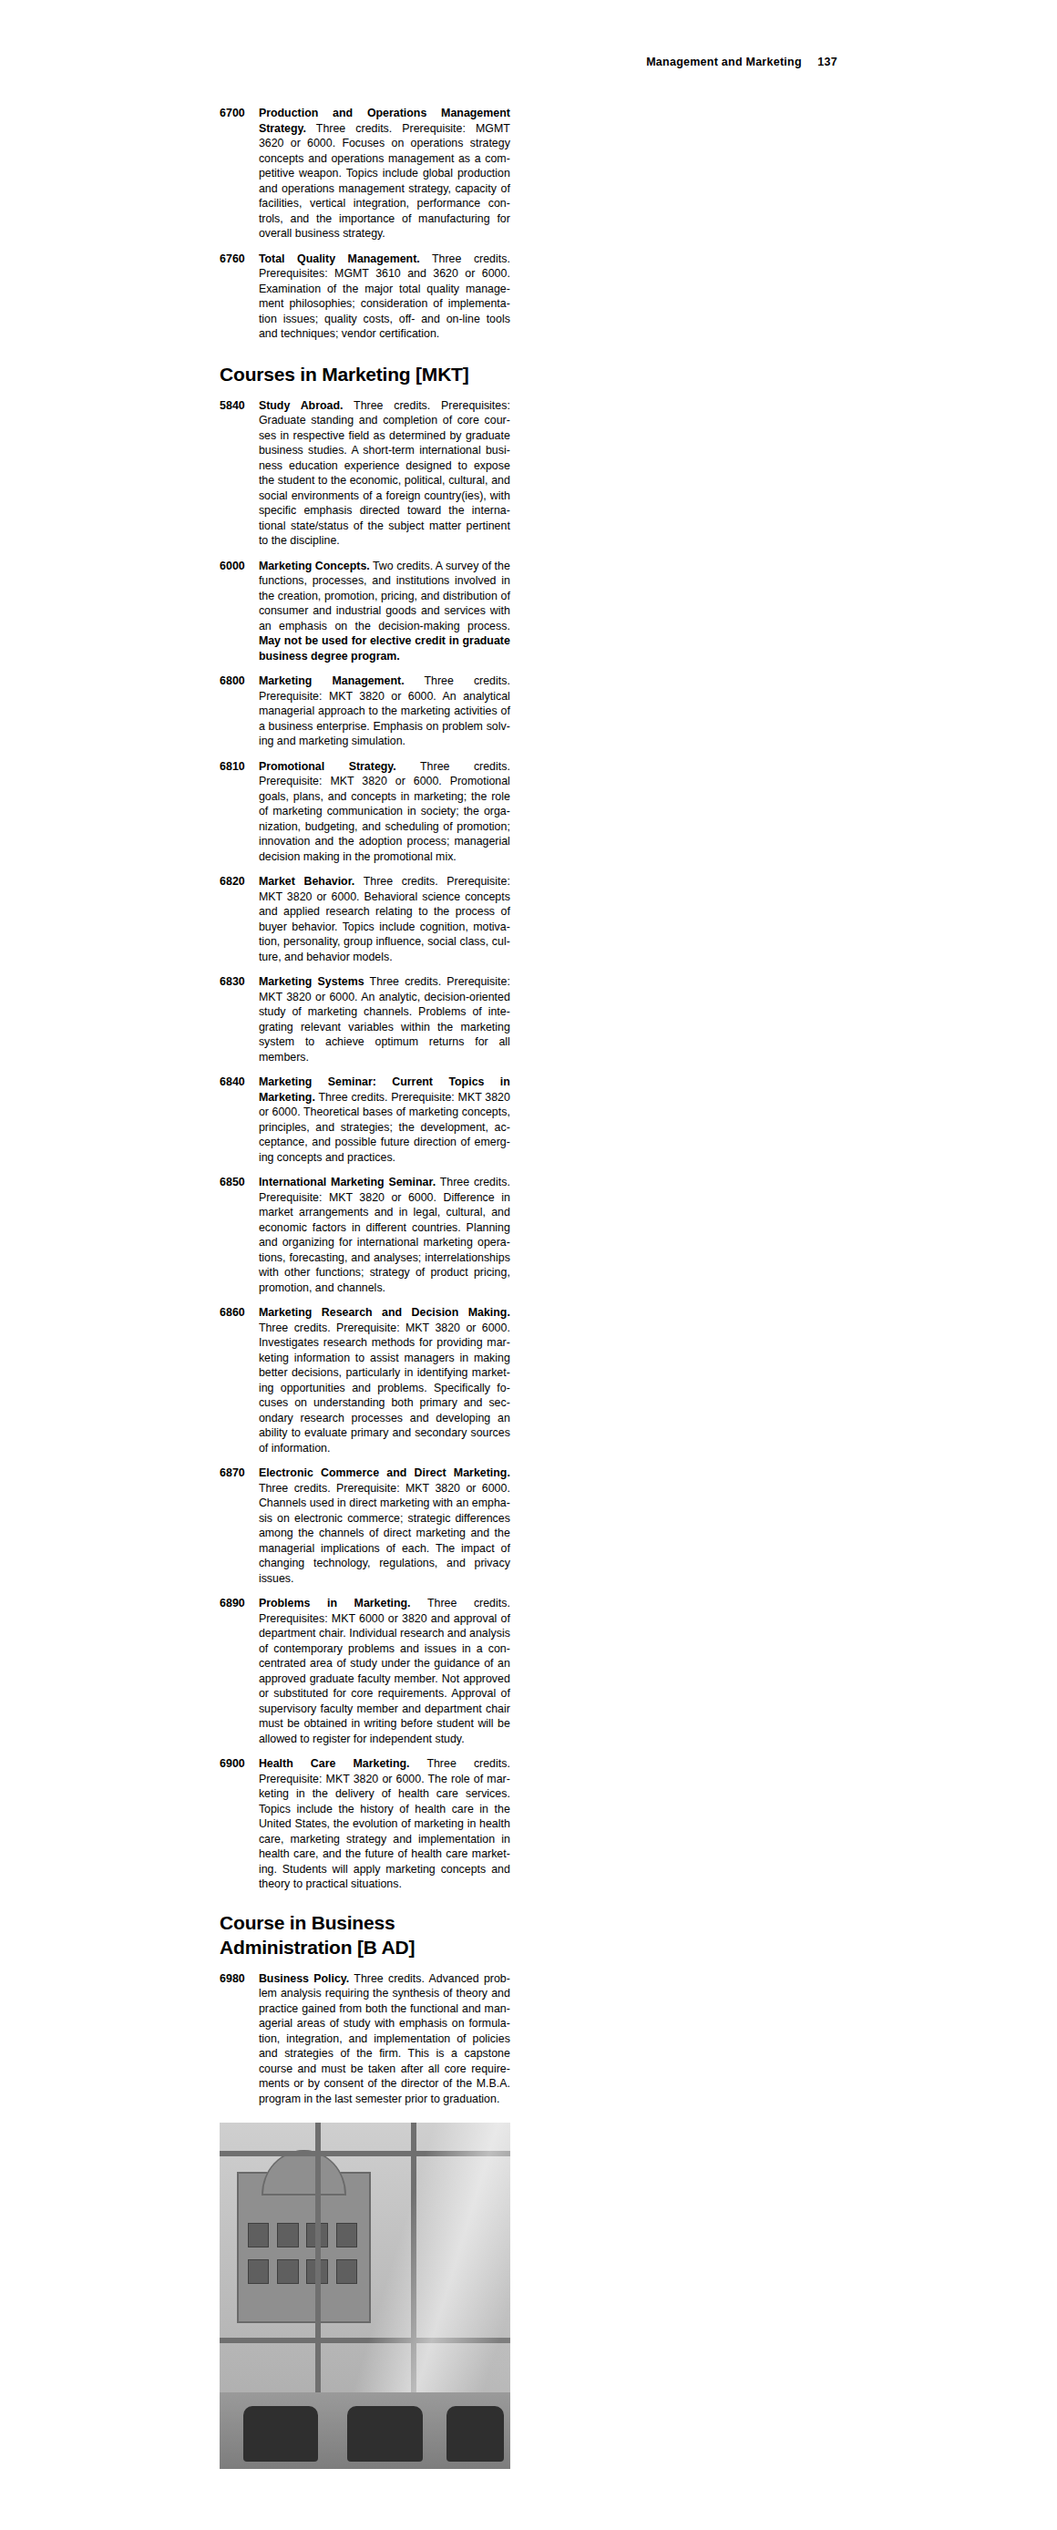Management and Marketing 137
6700 Production and Operations Management Strategy. Three credits. Prerequisite: MGMT 3620 or 6000. Focuses on operations strategy concepts and operations management as a competitive weapon. Topics include global production and operations management strategy, capacity of facilities, vertical integration, performance controls, and the importance of manufacturing for overall business strategy.
6760 Total Quality Management. Three credits. Prerequisites: MGMT 3610 and 3620 or 6000. Examination of the major total quality management philosophies; consideration of implementation issues; quality costs, off- and on-line tools and techniques; vendor certification.
Courses in Marketing [MKT]
5840 Study Abroad. Three credits. Prerequisites: Graduate standing and completion of core courses in respective field as determined by graduate business studies. A short-term international business education experience designed to expose the student to the economic, political, cultural, and social environments of a foreign country(ies), with specific emphasis directed toward the international state/status of the subject matter pertinent to the discipline.
6000 Marketing Concepts. Two credits. A survey of the functions, processes, and institutions involved in the creation, promotion, pricing, and distribution of consumer and industrial goods and services with an emphasis on the decision-making process. May not be used for elective credit in graduate business degree program.
6800 Marketing Management. Three credits. Prerequisite: MKT 3820 or 6000. An analytical managerial approach to the marketing activities of a business enterprise. Emphasis on problem solving and marketing simulation.
6810 Promotional Strategy. Three credits. Prerequisite: MKT 3820 or 6000. Promotional goals, plans, and concepts in marketing; the role of marketing communication in society; the organization, budgeting, and scheduling of promotion; innovation and the adoption process; managerial decision making in the promotional mix.
6820 Market Behavior. Three credits. Prerequisite: MKT 3820 or 6000. Behavioral science concepts and applied research relating to the process of buyer behavior. Topics include cognition, motivation, personality, group influence, social class, culture, and behavior models.
6830 Marketing Systems Three credits. Prerequisite: MKT 3820 or 6000. An analytic, decision-oriented study of marketing channels. Problems of integrating relevant variables within the marketing system to achieve optimum returns for all members.
6840 Marketing Seminar: Current Topics in Marketing. Three credits. Prerequisite: MKT 3820 or 6000. Theoretical bases of marketing concepts, principles, and strategies; the development, acceptance, and possible future direction of emerging concepts and practices.
6850 International Marketing Seminar. Three credits. Prerequisite: MKT 3820 or 6000. Difference in market arrangements and in legal, cultural, and economic factors in different countries. Planning and organizing for international marketing operations, forecasting, and analyses; interrelationships with other functions; strategy of product pricing, promotion, and channels.
6860 Marketing Research and Decision Making. Three credits. Prerequisite: MKT 3820 or 6000. Investigates research methods for providing marketing information to assist managers in making better decisions, particularly in identifying marketing opportunities and problems. Specifically focuses on understanding both primary and secondary research processes and developing an ability to evaluate primary and secondary sources of information.
6870 Electronic Commerce and Direct Marketing. Three credits. Prerequisite: MKT 3820 or 6000. Channels used in direct marketing with an emphasis on electronic commerce; strategic differences among the channels of direct marketing and the managerial implications of each. The impact of changing technology, regulations, and privacy issues.
6890 Problems in Marketing. Three credits. Prerequisites: MKT 6000 or 3820 and approval of department chair. Individual research and analysis of contemporary problems and issues in a concentrated area of study under the guidance of an approved graduate faculty member. Not approved or substituted for core requirements. Approval of supervisory faculty member and department chair must be obtained in writing before student will be allowed to register for independent study.
6900 Health Care Marketing. Three credits. Prerequisite: MKT 3820 or 6000. The role of marketing in the delivery of health care services. Topics include the history of health care in the United States, the evolution of marketing in health care, marketing strategy and implementation in health care, and the future of health care marketing. Students will apply marketing concepts and theory to practical situations.
Course in Business Administration [B AD]
6980 Business Policy. Three credits. Advanced problem analysis requiring the synthesis of theory and practice gained from both the functional and managerial areas of study with emphasis on formulation, integration, and implementation of policies and strategies of the firm. This is a capstone course and must be taken after all core requirements or by consent of the director of the M.B.A. program in the last semester prior to graduation.